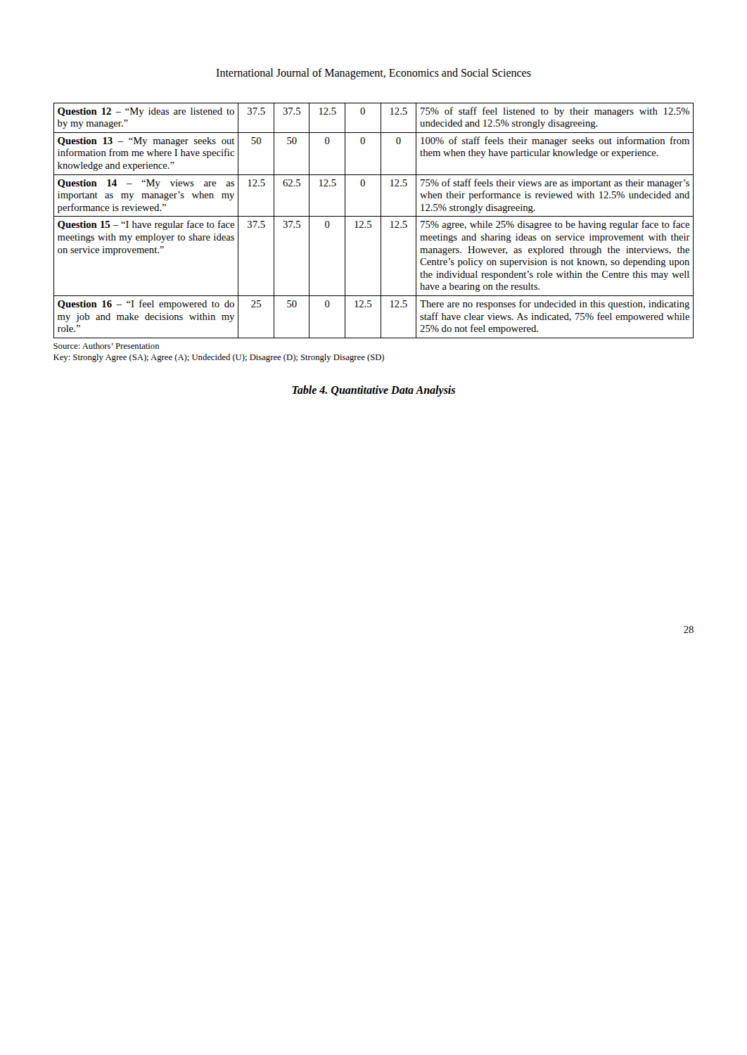International Journal of Management, Economics and Social Sciences
| Question 12 – “My ideas are listened to by my manager.” | 37.5 | 37.5 | 12.5 | 0 | 12.5 | 75% of staff feel listened to by their managers with 12.5% undecided and 12.5% strongly disagreeing. |
| Question 13 – “My manager seeks out information from me where I have specific knowledge and experience.” | 50 | 50 | 0 | 0 | 0 | 100% of staff feels their manager seeks out information from them when they have particular knowledge or experience. |
| Question 14 – “My views are as important as my manager’s when my performance is reviewed.” | 12.5 | 62.5 | 12.5 | 0 | 12.5 | 75% of staff feels their views are as important as their manager’s when their performance is reviewed with 12.5% undecided and 12.5% strongly disagreeing. |
| Question 15 – “I have regular face to face meetings with my employer to share ideas on service improvement.” | 37.5 | 37.5 | 0 | 12.5 | 12.5 | 75% agree, while 25% disagree to be having regular face to face meetings and sharing ideas on service improvement with their managers. However, as explored through the interviews, the Centre’s policy on supervision is not known, so depending upon the individual respondent’s role within the Centre this may well have a bearing on the results. |
| Question 16 – “I feel empowered to do my job and make decisions within my role.” | 25 | 50 | 0 | 12.5 | 12.5 | There are no responses for undecided in this question, indicating staff have clear views. As indicated, 75% feel empowered while 25% do not feel empowered. |
Source: Authors’ Presentation
Key: Strongly Agree (SA); Agree (A); Undecided (U); Disagree (D); Strongly Disagree (SD)
Table 4. Quantitative Data Analysis
28